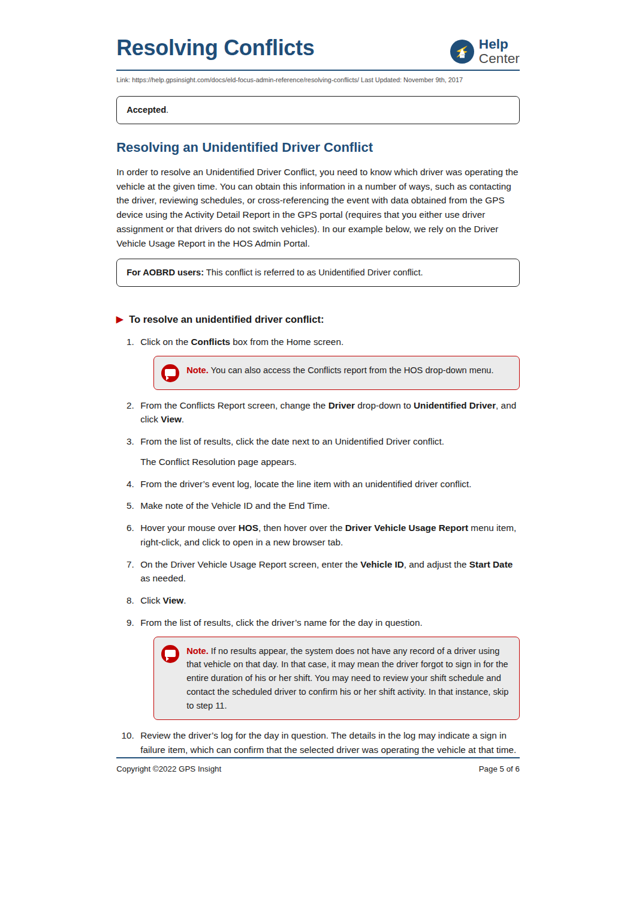Resolving Conflicts
⚡
Help Center
Link: https://help.gpsinsight.com/docs/eld-focus-admin-reference/resolving-conflicts/ Last Updated: November 9th, 2017
Accepted.
Resolving an Unidentified Driver Conflict
In order to resolve an Unidentified Driver Conflict, you need to know which driver was operating the vehicle at the given time. You can obtain this information in a number of ways, such as contacting the driver, reviewing schedules, or cross-referencing the event with data obtained from the GPS device using the Activity Detail Report in the GPS portal (requires that you either use driver assignment or that drivers do not switch vehicles). In our example below, we rely on the Driver Vehicle Usage Report in the HOS Admin Portal.
For AOBRD users: This conflict is referred to as Unidentified Driver conflict.
▶ To resolve an unidentified driver conflict:
Click on the Conflicts box from the Home screen.
Note. You can also access the Conflicts report from the HOS drop-down menu.
From the Conflicts Report screen, change the Driver drop-down to Unidentified Driver, and click View.
From the list of results, click the date next to an Unidentified Driver conflict.
The Conflict Resolution page appears.
From the driver’s event log, locate the line item with an unidentified driver conflict.
Make note of the Vehicle ID and the End Time.
Hover your mouse over HOS, then hover over the Driver Vehicle Usage Report menu item, right-click, and click to open in a new browser tab.
On the Driver Vehicle Usage Report screen, enter the Vehicle ID, and adjust the Start Date as needed.
Click View.
From the list of results, click the driver’s name for the day in question.
Note. If no results appear, the system does not have any record of a driver using that vehicle on that day. In that case, it may mean the driver forgot to sign in for the entire duration of his or her shift. You may need to review your shift schedule and contact the scheduled driver to confirm his or her shift activity. In that instance, skip to step 11.
Review the driver’s log for the day in question. The details in the log may indicate a sign in failure item, which can confirm that the selected driver was operating the vehicle at that time.
Copyright ©2022 GPS Insight Page 5 of 6